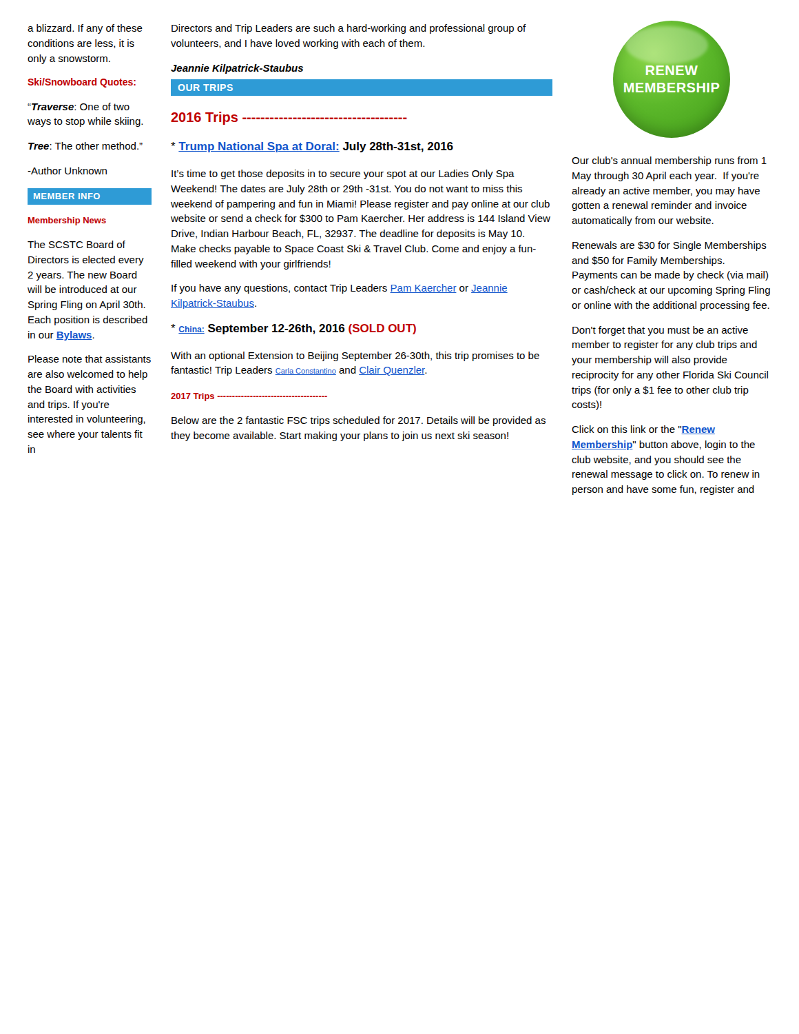a blizzard. If any of these conditions are less, it is only a snowstorm.
Ski/Snowboard Quotes:
“Traverse: One of two ways to stop while skiing.
Tree: The other method.”
-Author Unknown
MEMBER INFO
Membership News
The SCSTC Board of Directors is elected every 2 years. The new Board will be introduced at our Spring Fling on April 30th. Each position is described in our Bylaws.
Please note that assistants are also welcomed to help the Board with activities and trips. If you're interested in volunteering, see where your talents fit in
Directors and Trip Leaders are such a hard-working and professional group of volunteers, and I have loved working with each of them.
Jeannie Kilpatrick-Staubus
OUR TRIPS
2016 Trips ------------------------------------
* Trump National Spa at Doral: July 28th-31st, 2016
It’s time to get those deposits in to secure your spot at our Ladies Only Spa Weekend! The dates are July 28th or 29th -31st. You do not want to miss this weekend of pampering and fun in Miami! Please register and pay online at our club website or send a check for $300 to Pam Kaercher. Her address is 144 Island View Drive, Indian Harbour Beach, FL, 32937. The deadline for deposits is May 10. Make checks payable to Space Coast Ski & Travel Club. Come and enjoy a fun-filled weekend with your girlfriends!
If you have any questions, contact Trip Leaders Pam Kaercher or Jeannie Kilpatrick-Staubus.
* China: September 12-26th, 2016 (SOLD OUT)
With an optional Extension to Beijing September 26-30th, this trip promises to be fantastic! Trip Leaders Carla Constantino and Clair Quenzler.
2017 Trips -------------------------------------
Below are the 2 fantastic FSC trips scheduled for 2017. Details will be provided as they become available. Start making your plans to join us next ski season!
RENEW
MEMBERSHIP
Our club's annual membership runs from 1 May through 30 April each year. If you're already an active member, you may have gotten a renewal reminder and invoice automatically from our website.
Renewals are $30 for Single Memberships and $50 for Family Memberships. Payments can be made by check (via mail) or cash/check at our upcoming Spring Fling or online with the additional processing fee.
Don't forget that you must be an active member to register for any club trips and your membership will also provide reciprocity for any other Florida Ski Council trips (for only a $1 fee to other club trip costs)!
Click on this link or the "Renew Membership" button above, login to the club website, and you should see the renewal message to click on. To renew in person and have some fun, register and